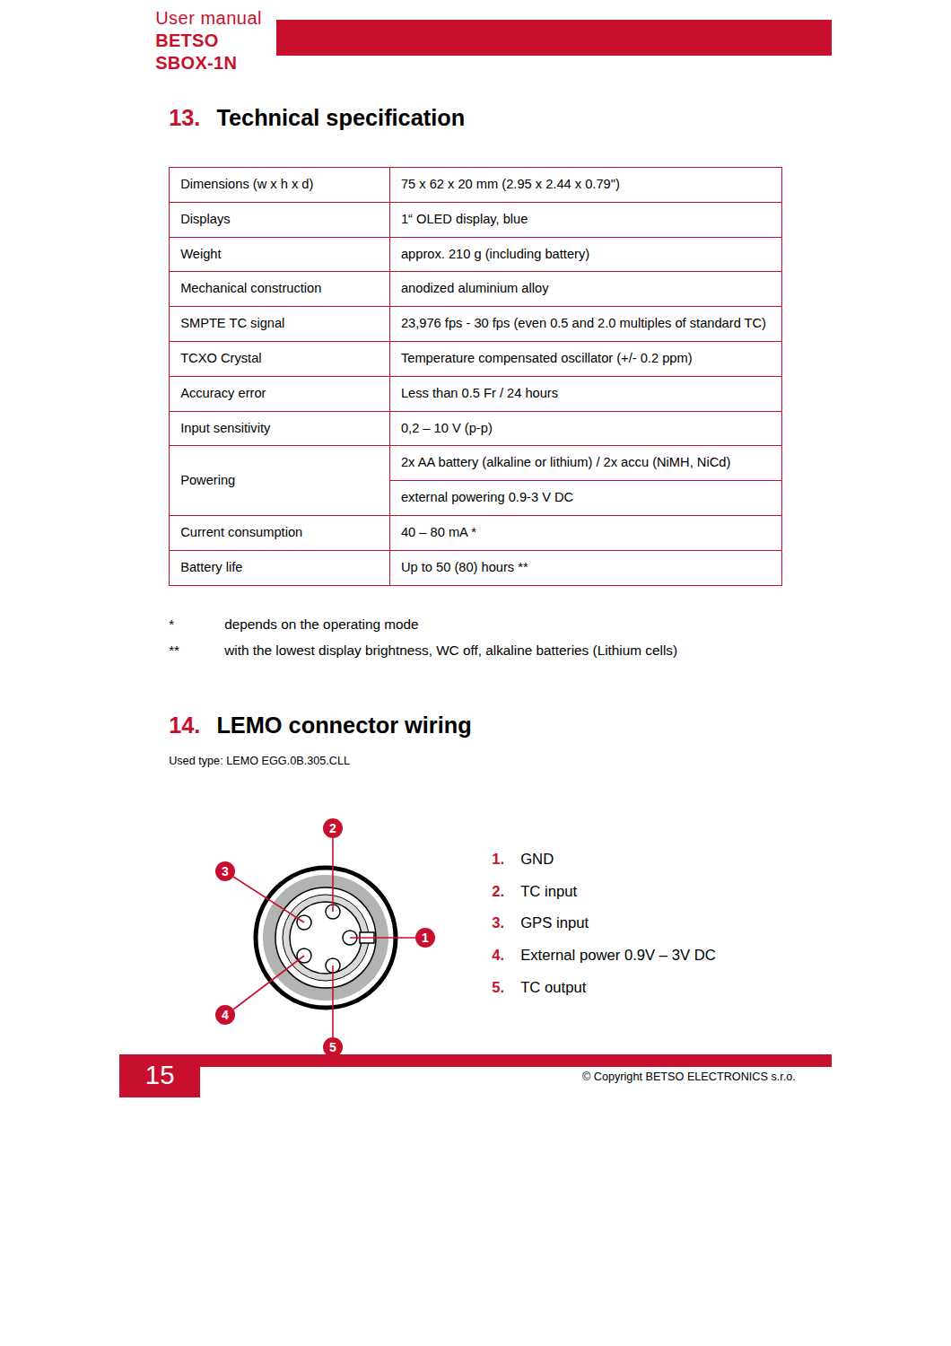User manual
BETSO SBOX-1N
13. Technical specification
| Dimensions (w x h x d) | 75 x 62 x 20 mm (2.95 x 2.44 x 0.79") |
| Displays | 1“ OLED display, blue |
| Weight | approx. 210 g (including battery) |
| Mechanical construction | anodized aluminium alloy |
| SMPTE TC signal | 23,976 fps - 30 fps (even 0.5 and 2.0 multiples of standard TC) |
| TCXO Crystal | Temperature compensated oscillator (+/- 0.2 ppm) |
| Accuracy error | Less than 0.5 Fr / 24 hours |
| Input sensitivity | 0,2 – 10 V (p-p) |
| Powering | 2x AA battery (alkaline or lithium) / 2x accu (NiMH, NiCd) |
| external powering 0.9-3 V DC |
| Current consumption | 40 – 80 mA * |
| Battery life | Up to 50 (80) hours ** |
*depends on the operating mode
**with the lowest display brightness, WC off, alkaline batteries (Lithium cells)
14. LEMO connector wiring
Used type: LEMO EGG.0B.305.CLL
1 2 3 4 5
GND
TC input
GPS input
External power 0.9V – 3V DC
TC output
15
© Copyright BETSO ELECTRONICS s.r.o.